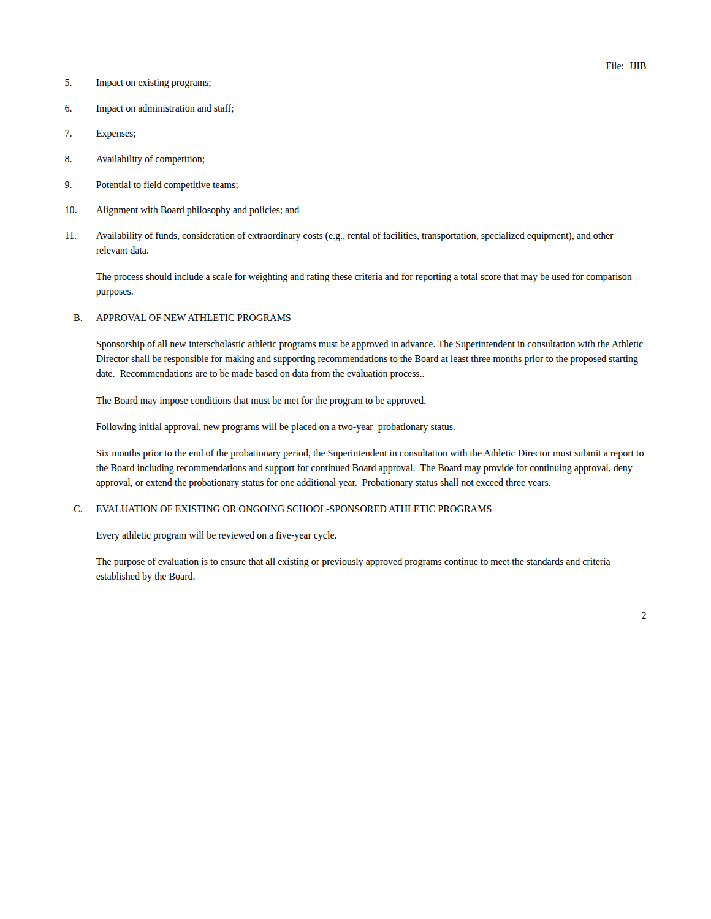File: JJIB
5. Impact on existing programs;
6. Impact on administration and staff;
7. Expenses;
8. Availability of competition;
9. Potential to field competitive teams;
10. Alignment with Board philosophy and policies; and
11. Availability of funds, consideration of extraordinary costs (e.g., rental of facilities, transportation, specialized equipment), and other relevant data.
The process should include a scale for weighting and rating these criteria and for reporting a total score that may be used for comparison purposes.
B.
Approval of New Athletic Programs
Sponsorship of all new interscholastic athletic programs must be approved in advance. The Superintendent in consultation with the Athletic Director shall be responsible for making and supporting recommendations to the Board at least three months prior to the proposed starting date. Recommendations are to be made based on data from the evaluation process..
The Board may impose conditions that must be met for the program to be approved.
Following initial approval, new programs will be placed on a two-year probationary status.
Six months prior to the end of the probationary period, the Superintendent in consultation with the Athletic Director must submit a report to the Board including recommendations and support for continued Board approval. The Board may provide for continuing approval, deny approval, or extend the probationary status for one additional year. Probationary status shall not exceed three years.
C.
Evaluation of Existing or Ongoing School-Sponsored Athletic Programs
Every athletic program will be reviewed on a five-year cycle.
The purpose of evaluation is to ensure that all existing or previously approved programs continue to meet the standards and criteria established by the Board.
2